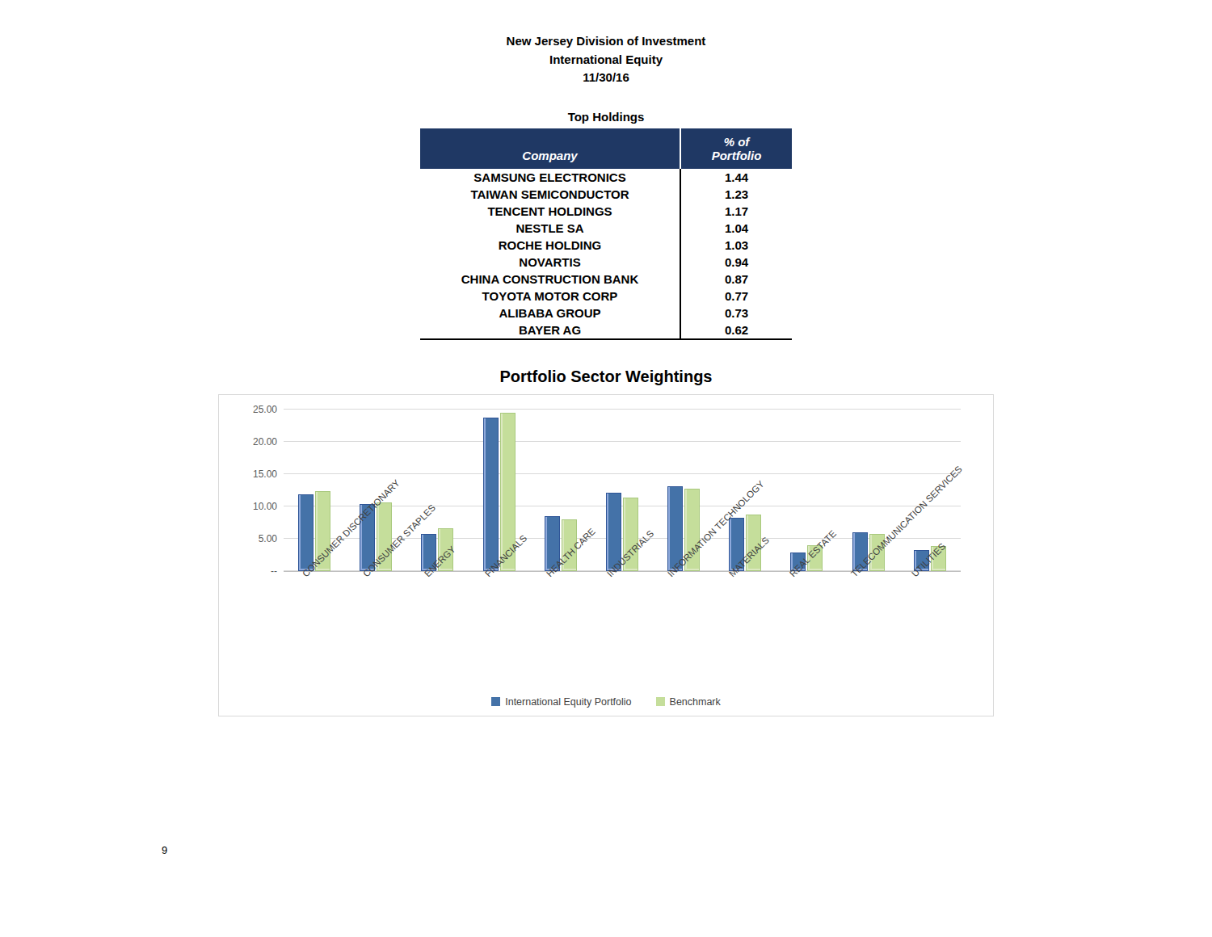New Jersey Division of Investment
International Equity
11/30/16
Top Holdings
| Company | % of Portfolio |
| --- | --- |
| SAMSUNG ELECTRONICS | 1.44 |
| TAIWAN SEMICONDUCTOR | 1.23 |
| TENCENT HOLDINGS | 1.17 |
| NESTLE SA | 1.04 |
| ROCHE HOLDING | 1.03 |
| NOVARTIS | 0.94 |
| CHINA CONSTRUCTION BANK | 0.87 |
| TOYOTA MOTOR CORP | 0.77 |
| ALIBABA GROUP | 0.73 |
| BAYER AG | 0.62 |
Portfolio Sector Weightings
25.00
20.00
15.00
10.00
5.00
--
CONSUMER DISCRETIONARY
CONSUMER STAPLES
ENERGY
FINANCIALS
HEALTH CARE
INDUSTRIALS
INFORMATION TECHNOLOGY
MATERIALS
REAL ESTATE
TELECOMMUNICATION SERVICES
UTILITIES
International Equity Portfolio
Benchmark
9